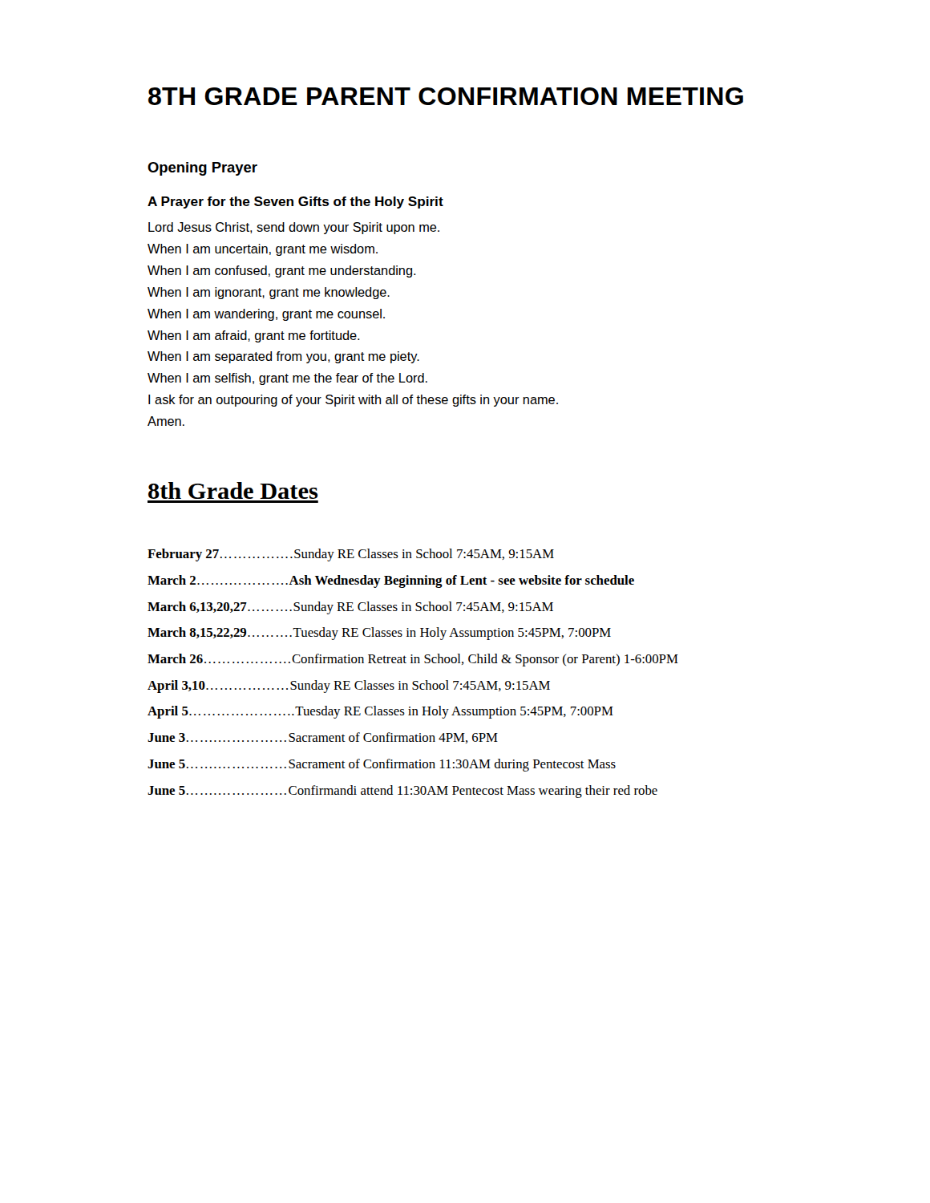8TH GRADE PARENT CONFIRMATION MEETING
Opening Prayer
A Prayer for the Seven Gifts of the Holy Spirit
Lord Jesus Christ, send down your Spirit upon me.
When I am uncertain, grant me wisdom.
When I am confused, grant me understanding.
When I am ignorant, grant me knowledge.
When I am wandering, grant me counsel.
When I am afraid, grant me fortitude.
When I am separated from you, grant me piety.
When I am selfish, grant me the fear of the Lord.
I ask for an outpouring of your Spirit with all of these gifts in your name.
Amen.
8th Grade Dates
February 27……………. Sunday RE Classes in School 7:45AM, 9:15AM
March 2…….…………. Ash Wednesday Beginning of Lent - see website for schedule
March 6,13,20,27………. Sunday RE Classes in School 7:45AM, 9:15AM
March 8,15,22,29………. Tuesday RE Classes in Holy Assumption 5:45PM, 7:00PM
March 26………………. Confirmation Retreat in School, Child & Sponsor (or Parent) 1-6:00PM
April 3,10………………Sunday RE Classes in School 7:45AM, 9:15AM
April 5………………….. Tuesday RE Classes in Holy Assumption 5:45PM, 7:00PM
June 3…….……………Sacrament of Confirmation 4PM, 6PM
June 5…….……………Sacrament of Confirmation 11:30AM during Pentecost Mass
June 5…….……………Confirmandi attend 11:30AM Pentecost Mass wearing their red robe